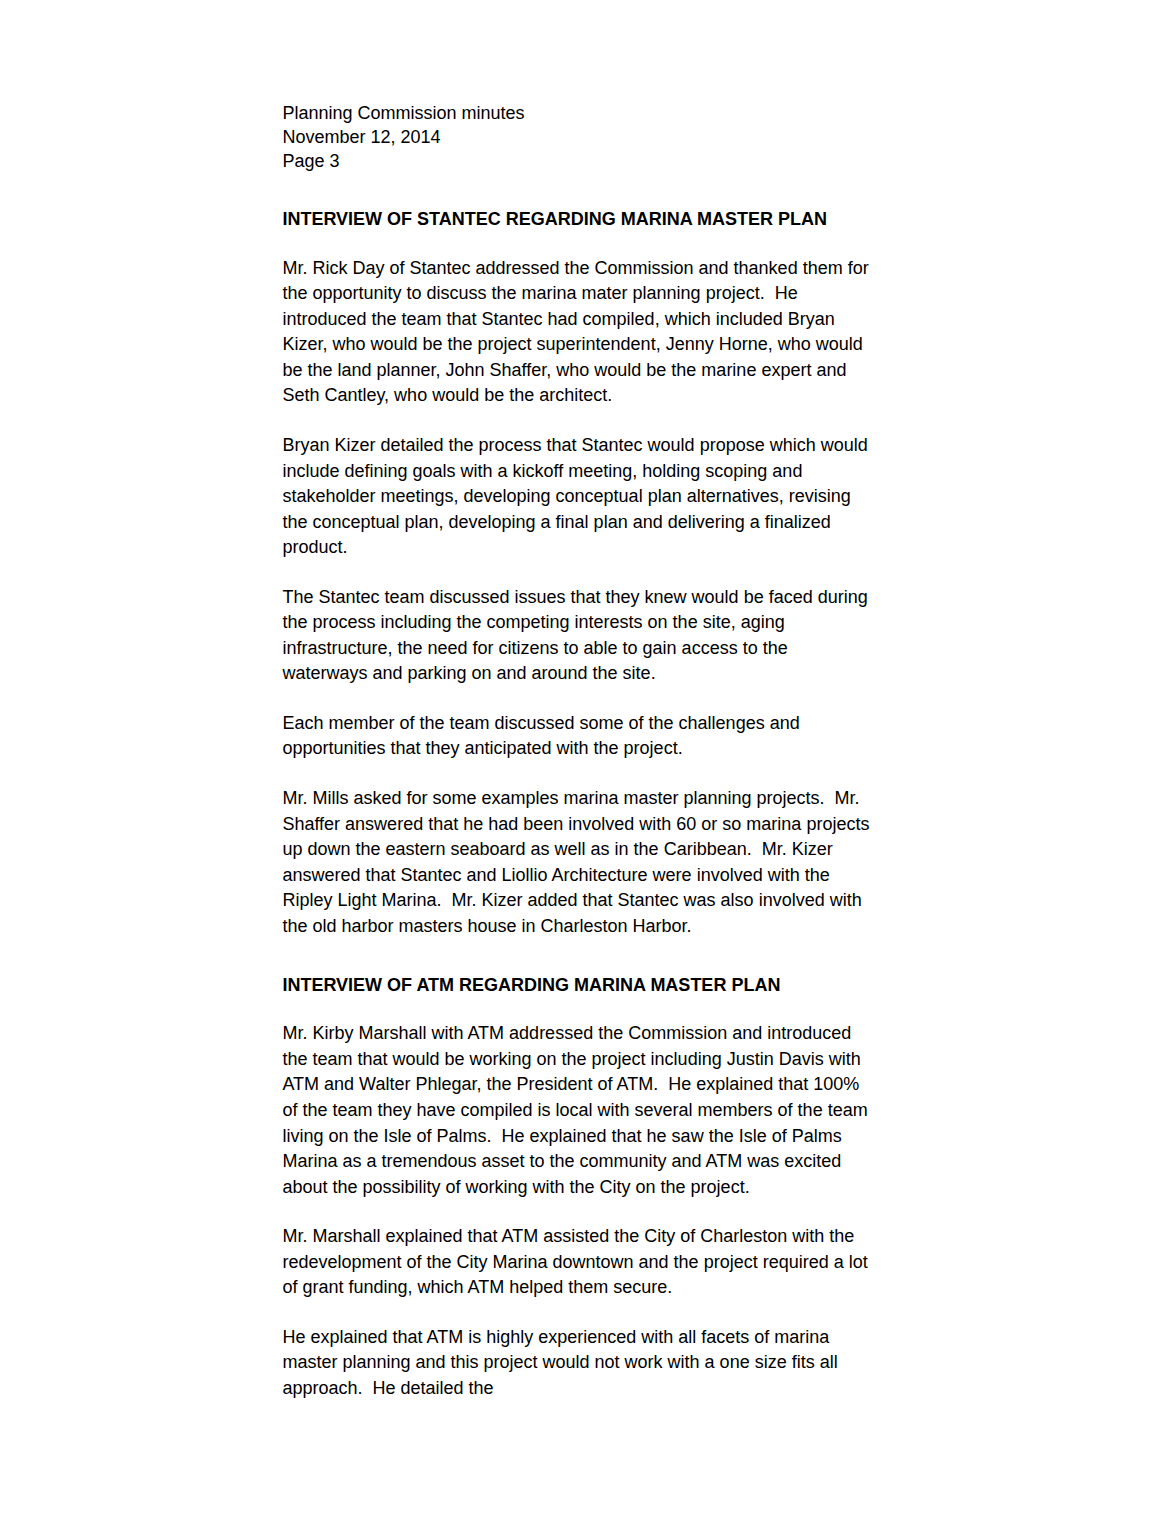Planning Commission minutes
November 12, 2014
Page 3
INTERVIEW OF STANTEC REGARDING MARINA MASTER PLAN
Mr. Rick Day of Stantec addressed the Commission and thanked them for the opportunity to discuss the marina mater planning project. He introduced the team that Stantec had compiled, which included Bryan Kizer, who would be the project superintendent, Jenny Horne, who would be the land planner, John Shaffer, who would be the marine expert and Seth Cantley, who would be the architect.
Bryan Kizer detailed the process that Stantec would propose which would include defining goals with a kickoff meeting, holding scoping and stakeholder meetings, developing conceptual plan alternatives, revising the conceptual plan, developing a final plan and delivering a finalized product.
The Stantec team discussed issues that they knew would be faced during the process including the competing interests on the site, aging infrastructure, the need for citizens to able to gain access to the waterways and parking on and around the site.
Each member of the team discussed some of the challenges and opportunities that they anticipated with the project.
Mr. Mills asked for some examples marina master planning projects. Mr. Shaffer answered that he had been involved with 60 or so marina projects up down the eastern seaboard as well as in the Caribbean. Mr. Kizer answered that Stantec and Liollio Architecture were involved with the Ripley Light Marina. Mr. Kizer added that Stantec was also involved with the old harbor masters house in Charleston Harbor.
INTERVIEW OF ATM REGARDING MARINA MASTER PLAN
Mr. Kirby Marshall with ATM addressed the Commission and introduced the team that would be working on the project including Justin Davis with ATM and Walter Phlegar, the President of ATM. He explained that 100% of the team they have compiled is local with several members of the team living on the Isle of Palms. He explained that he saw the Isle of Palms Marina as a tremendous asset to the community and ATM was excited about the possibility of working with the City on the project.
Mr. Marshall explained that ATM assisted the City of Charleston with the redevelopment of the City Marina downtown and the project required a lot of grant funding, which ATM helped them secure.
He explained that ATM is highly experienced with all facets of marina master planning and this project would not work with a one size fits all approach. He detailed the